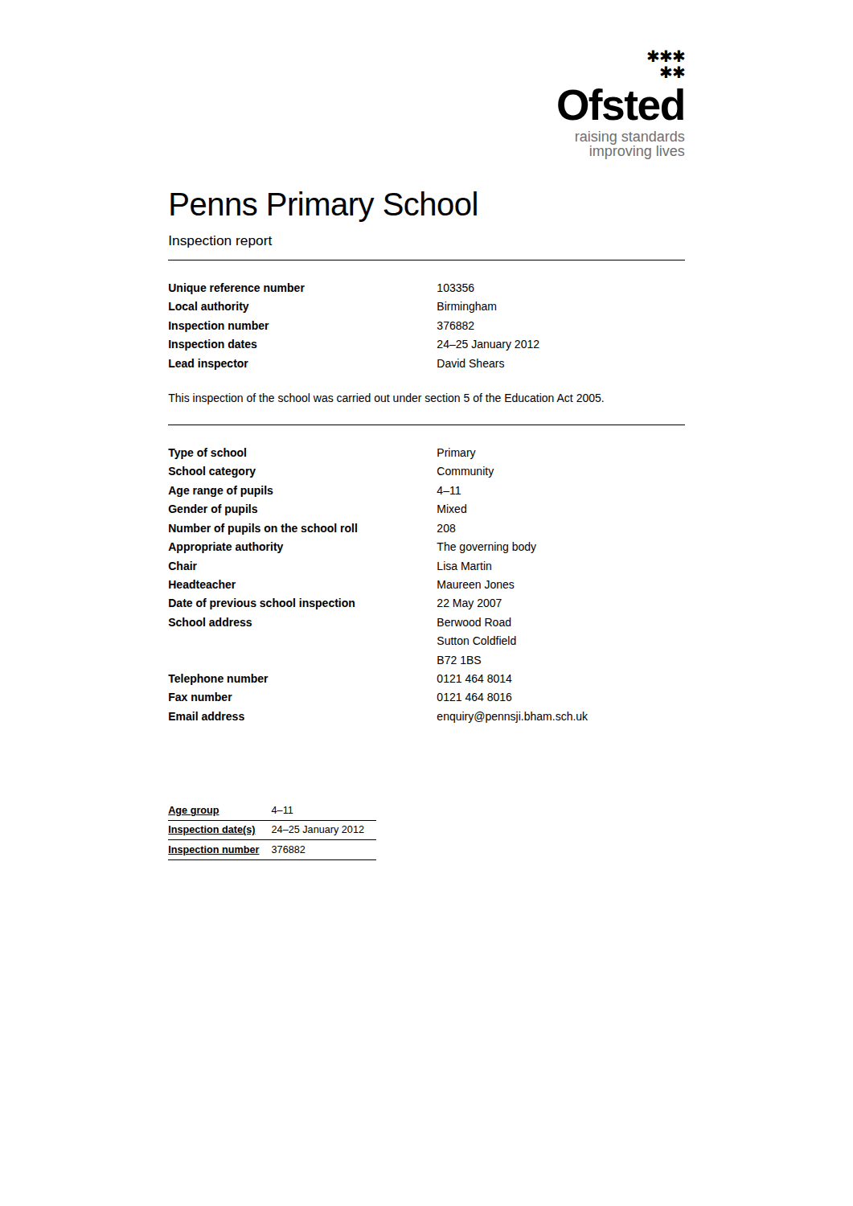✱✱✱
✱✱
Ofsted
raising standards improving lives
Penns Primary School
Inspection report
| Unique reference number | 103356 |
| Local authority | Birmingham |
| Inspection number | 376882 |
| Inspection dates | 24–25 January 2012 |
| Lead inspector | David Shears |
This inspection of the school was carried out under section 5 of the Education Act 2005.
| Type of school | Primary |
| School category | Community |
| Age range of pupils | 4–11 |
| Gender of pupils | Mixed |
| Number of pupils on the school roll | 208 |
| Appropriate authority | The governing body |
| Chair | Lisa Martin |
| Headteacher | Maureen Jones |
| Date of previous school inspection | 22 May 2007 |
| School address | Berwood Road |
| | Sutton Coldfield |
| | B72 1BS |
| Telephone number | 0121 464 8014 |
| Fax number | 0121 464 8016 |
| Email address | enquiry@pennsji.bham.sch.uk |
| Age group | 4–11 |
| Inspection date(s) | 24–25 January 2012 |
| Inspection number | 376882 |